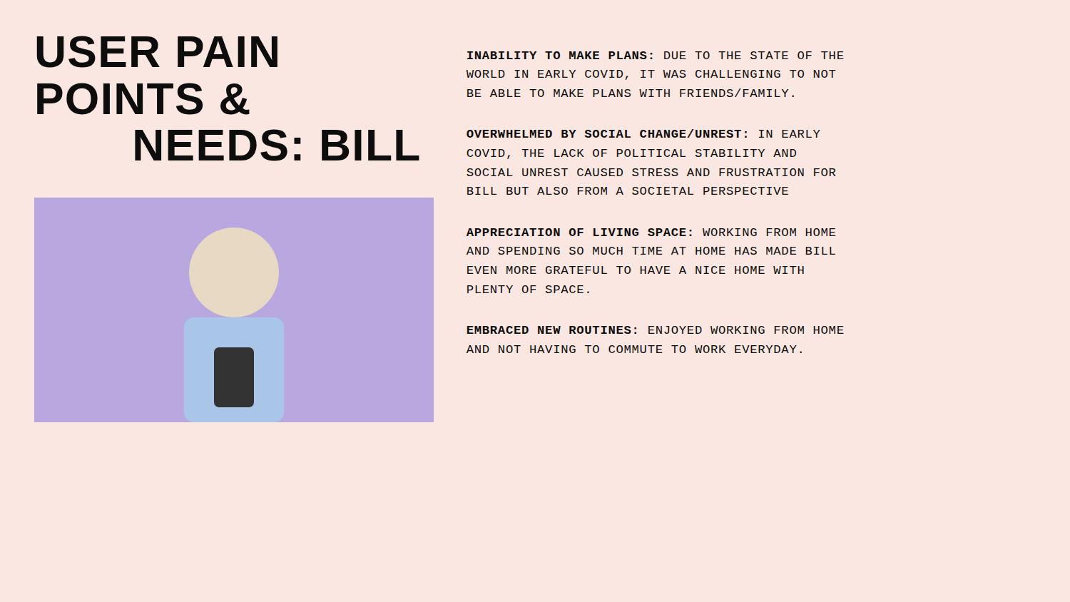User Pain Points &Needs: Bill
Inability to make plans: Due to the state of the world in early COVID, it was challenging to not be able to make plans with friends/family.
Overwhelmed by social change/unrest: In early COVID, the lack of political stability and social unrest caused stress and frustration for Bill but also from a societal perspective
Appreciation of living space: Working from home and spending so much time at home has made Bill even more grateful to have a nice home with plenty of space.
Embraced new routines: Enjoyed working from home and not having to commute to work everyday.